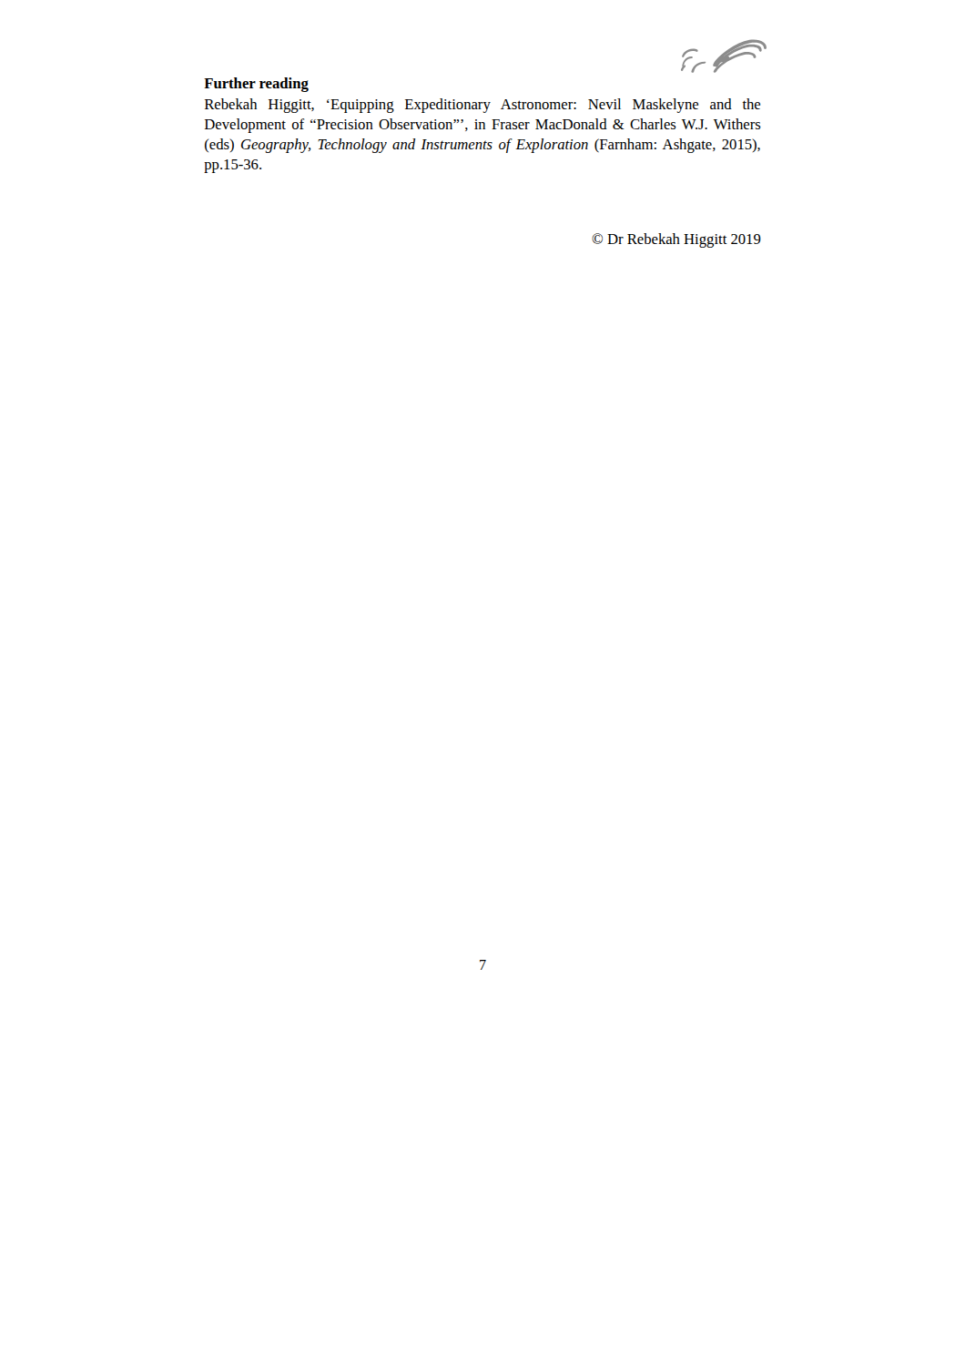Further reading
Rebekah Higgitt, ‘Equipping Expeditionary Astronomer: Nevil Maskelyne and the Development of “Precision Observation”’, in Fraser MacDonald & Charles W.J. Withers (eds) Geography, Technology and Instruments of Exploration (Farnham: Ashgate, 2015), pp.15-36.
© Dr Rebekah Higgitt 2019
7